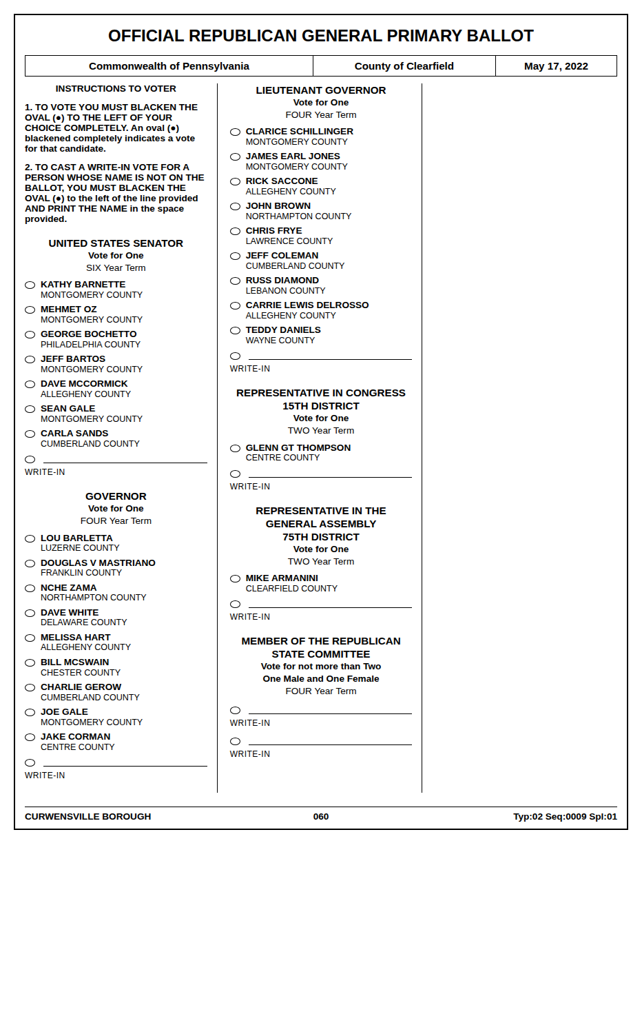OFFICIAL REPUBLICAN GENERAL PRIMARY BALLOT
| Commonwealth of Pennsylvania | County of Clearfield | May 17, 2022 |
INSTRUCTIONS TO VOTER
1. TO VOTE YOU MUST BLACKEN THE OVAL (●) TO THE LEFT OF YOUR CHOICE COMPLETELY. An oval (●) blackened completely indicates a vote for that candidate.
2. TO CAST A WRITE-IN VOTE FOR A PERSON WHOSE NAME IS NOT ON THE BALLOT, YOU MUST BLACKEN THE OVAL (●) to the left of the line provided AND PRINT THE NAME in the space provided.
UNITED STATES SENATOR
Vote for One
SIX Year Term
KATHY BARNETTEMONTGOMERY COUNTY
MEHMET OZMONTGOMERY COUNTY
GEORGE BOCHETTOPHILADELPHIA COUNTY
JEFF BARTOSMONTGOMERY COUNTY
DAVE MCCORMICKALLEGHENY COUNTY
SEAN GALEMONTGOMERY COUNTY
CARLA SANDSCUMBERLAND COUNTY
WRITE-IN
GOVERNOR
Vote for One
FOUR Year Term
LOU BARLETTALUZERNE COUNTY
DOUGLAS V MASTRIANOFRANKLIN COUNTY
NCHE ZAMANORTHAMPTON COUNTY
DAVE WHITEDELAWARE COUNTY
MELISSA HARTALLEGHENY COUNTY
BILL MCSWAINCHESTER COUNTY
CHARLIE GEROWCUMBERLAND COUNTY
JOE GALEMONTGOMERY COUNTY
JAKE CORMANCENTRE COUNTY
WRITE-IN
LIEUTENANT GOVERNOR
Vote for One
FOUR Year Term
CLARICE SCHILLINGERMONTGOMERY COUNTY
JAMES EARL JONESMONTGOMERY COUNTY
RICK SACCONEALLEGHENY COUNTY
JOHN BROWNNORTHAMPTON COUNTY
CHRIS FRYELAWRENCE COUNTY
JEFF COLEMANCUMBERLAND COUNTY
RUSS DIAMONDLEBANON COUNTY
CARRIE LEWIS DELROSSOALLEGHENY COUNTY
TEDDY DANIELSWAYNE COUNTY
WRITE-IN
REPRESENTATIVE IN CONGRESS
15TH DISTRICT
Vote for One
TWO Year Term
GLENN GT THOMPSONCENTRE COUNTY
WRITE-IN
REPRESENTATIVE IN THE GENERAL ASSEMBLY
75TH DISTRICT
Vote for One
TWO Year Term
MIKE ARMANINICLEARFIELD COUNTY
WRITE-IN
MEMBER OF THE REPUBLICAN
STATE COMMITTEE
Vote for not more than Two
One Male and One Female
FOUR Year Term
WRITE-IN
WRITE-IN
CURWENSVILLE BOROUGH
060
Typ:02 Seq:0009 Spl:01